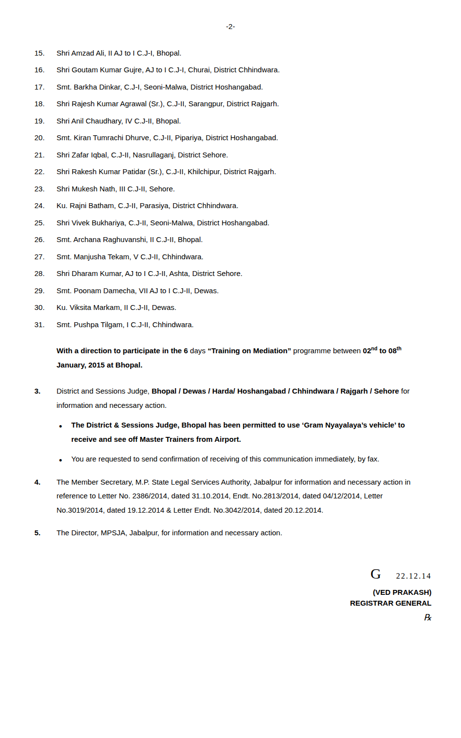-2-
Shri Amzad Ali, II AJ to I C.J-I, Bhopal.
Shri Goutam Kumar Gujre, AJ to I C.J-I, Churai, District Chhindwara.
Smt. Barkha Dinkar, C.J-I, Seoni-Malwa, District Hoshangabad.
Shri Rajesh Kumar Agrawal (Sr.), C.J-II, Sarangpur, District Rajgarh.
Shri Anil Chaudhary, IV C.J-II, Bhopal.
Smt. Kiran Tumrachi Dhurve, C.J-II, Pipariya, District Hoshangabad.
Shri Zafar Iqbal, C.J-II, Nasrullaganj, District Sehore.
Shri Rakesh Kumar Patidar (Sr.), C.J-II, Khilchipur, District Rajgarh.
Shri Mukesh Nath, III C.J-II, Sehore.
Ku. Rajni Batham, C.J-II, Parasiya, District Chhindwara.
Shri Vivek Bukhariya, C.J-II, Seoni-Malwa, District Hoshangabad.
Smt. Archana Raghuvanshi, II C.J-II, Bhopal.
Smt. Manjusha Tekam, V C.J-II, Chhindwara.
Shri Dharam Kumar, AJ to I C.J-II, Ashta, District Sehore.
Smt. Poonam Damecha, VII AJ to I C.J-II, Dewas.
Ku. Viksita Markam, II C.J-II, Dewas.
Smt. Pushpa Tilgam, I C.J-II, Chhindwara.
With a direction to participate in the 6 days “Training on Mediation” programme between 02nd to 08th January, 2015 at Bhopal.
District and Sessions Judge, Bhopal / Dewas / Harda/ Hoshangabad / Chhindwara / Rajgarh / Sehore for information and necessary action.
The District & Sessions Judge, Bhopal has been permitted to use ‘Gram Nyayalaya’s vehicle’ to receive and see off Master Trainers from Airport.
You are requested to send confirmation of receiving of this communication immediately, by fax.
The Member Secretary, M.P. State Legal Services Authority, Jabalpur for information and necessary action in reference to Letter No. 2386/2014, dated 31.10.2014, Endt. No.2813/2014, dated 04/12/2014, Letter No.3019/2014, dated 19.12.2014 & Letter Endt. No.3042/2014, dated 20.12.2014.
The Director, MPSJA, Jabalpur, for information and necessary action.
G 22.12.14
(VED PRAKASH)
REGISTRAR GENERAL
℞